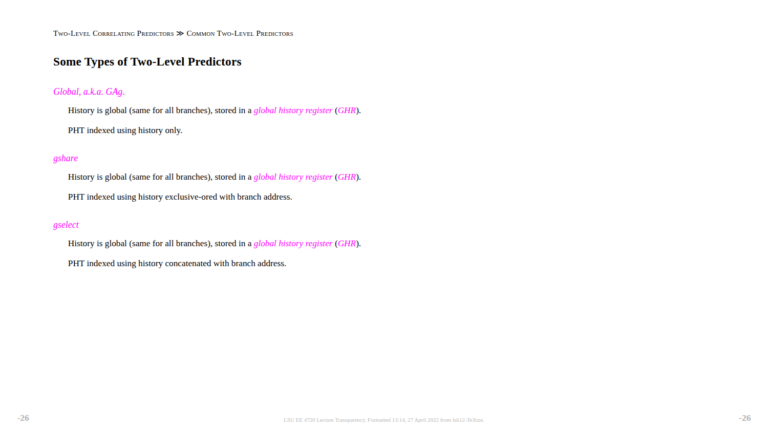Two-Level Correlating Predictors ≫ Common Two-Level Predictors
Some Types of Two-Level Predictors
Global, a.k.a. GAg.
History is global (same for all branches), stored in a global history register (GHR).
PHT indexed using history only.
gshare
History is global (same for all branches), stored in a global history register (GHR).
PHT indexed using history exclusive-ored with branch address.
gselect
History is global (same for all branches), stored in a global history register (GHR).
PHT indexed using history concatenated with branch address.
-26 LSU EE 4720 Lecture Transparency. Formatted 13:14, 27 April 2022 from lsli12-TeXize. -26